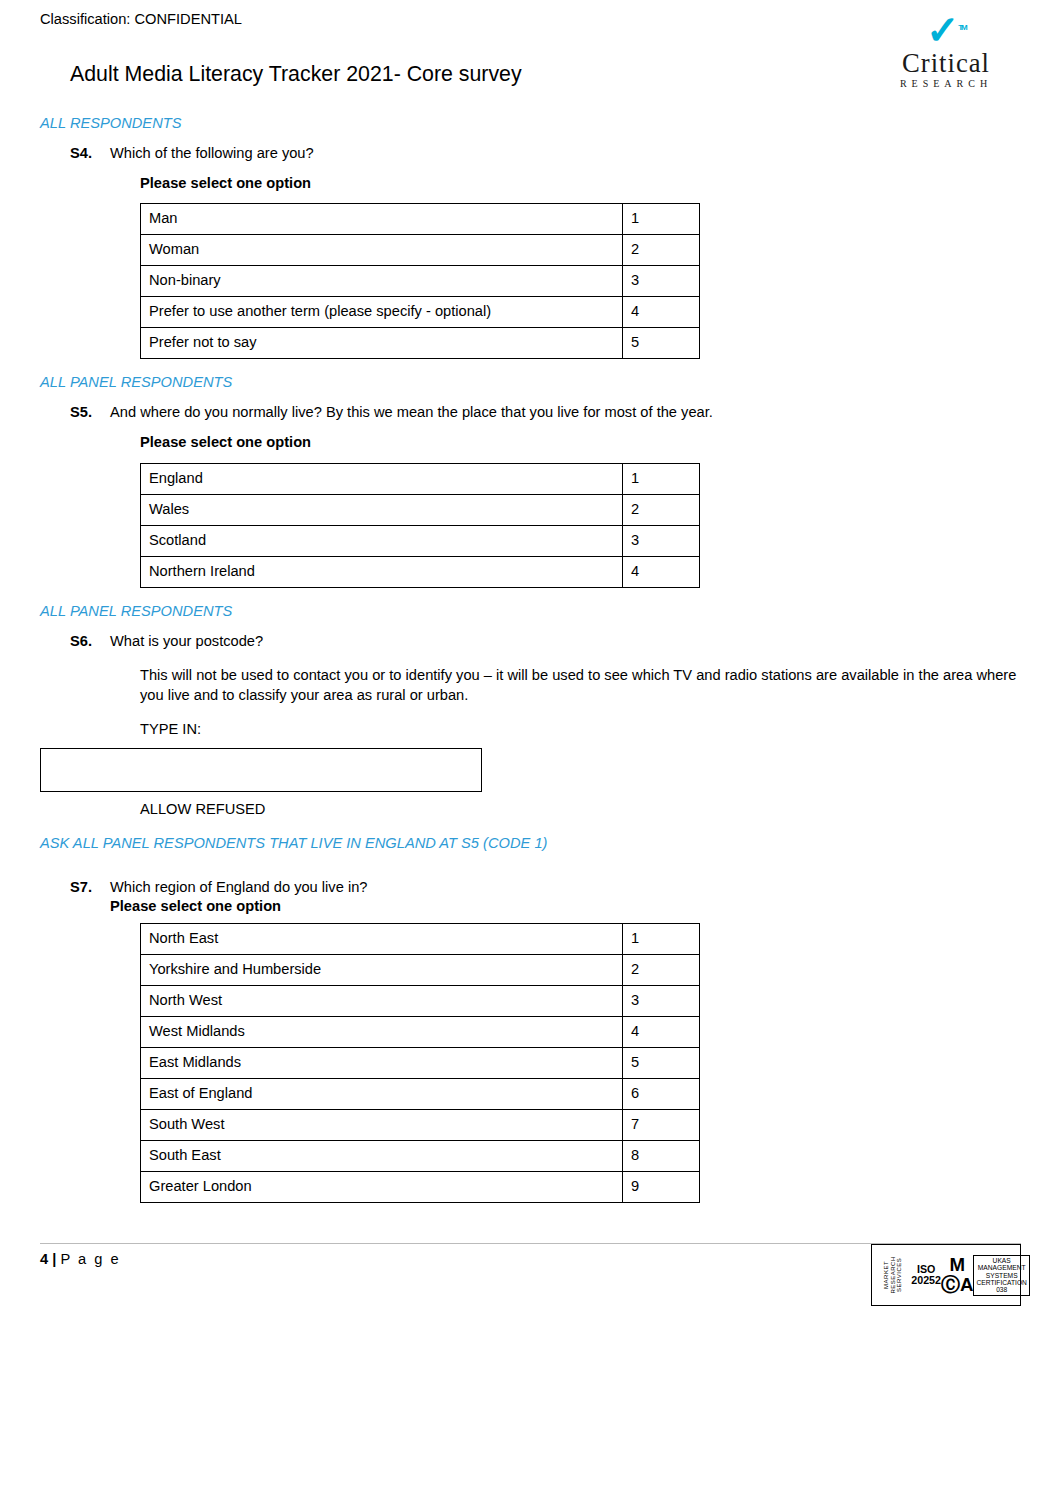Classification: CONFIDENTIAL
✓TM
Critical
RESEARCH
Adult Media Literacy Tracker 2021- Core survey
ALL RESPONDENTS
S4.
Which of the following are you?
Please select one option
| Man | 1 |
| Woman | 2 |
| Non-binary | 3 |
| Prefer to use another term (please specify - optional) | 4 |
| Prefer not to say | 5 |
ALL PANEL RESPONDENTS
S5.
And where do you normally live? By this we mean the place that you live for most of the year.
Please select one option
| England | 1 |
| Wales | 2 |
| Scotland | 3 |
| Northern Ireland | 4 |
ALL PANEL RESPONDENTS
S6.
What is your postcode?
This will not be used to contact you or to identify you – it will be used to see which TV and radio stations are available in the area where you live and to classify your area as rural or urban.
TYPE IN:
ALLOW REFUSED
ASK ALL PANEL RESPONDENTS THAT LIVE IN ENGLAND AT S5 (CODE 1)
S7.
Which region of England do you live in?
Please select one option
| North East | 1 |
| Yorkshire and Humberside | 2 |
| North West | 3 |
| West Midlands | 4 |
| East Midlands | 5 |
| East of England | 6 |
| South West | 7 |
| South East | 8 |
| Greater London | 9 |
4 | P a g e
MARKET RESEARCH SERVICES
ISO
20252
M
ⒸA
UKAS
MANAGEMENT
SYSTEMS
CERTIFICATION
038